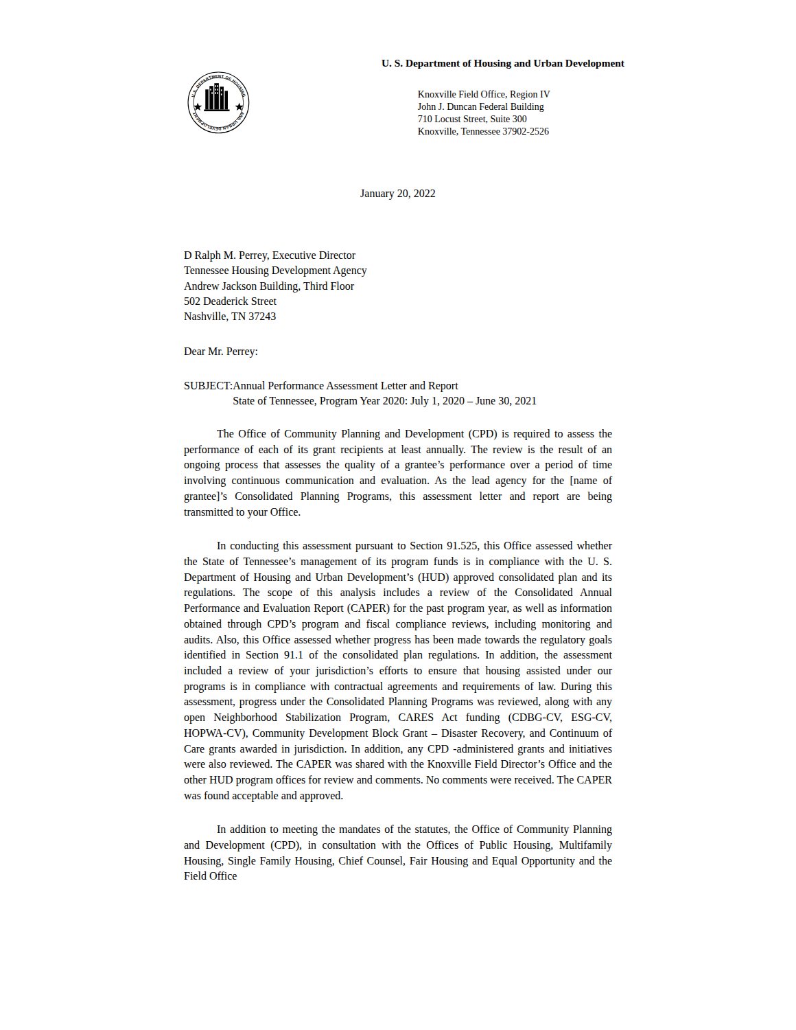U.S. DEPARTMENT OF HOUSING AND URBAN DEVELOPMENT
U. S. Department of Housing and Urban Development
Knoxville Field Office, Region IV
John J. Duncan Federal Building
710 Locust Street, Suite 300
Knoxville, Tennessee 37902-2526
January 20, 2022
D Ralph M. Perrey, Executive Director
Tennessee Housing Development Agency
Andrew Jackson Building, Third Floor
502 Deaderick Street
Nashville, TN 37243
Dear Mr. Perrey:
| SUBJECT: | Annual Performance Assessment Letter and Report |
| | State of Tennessee, Program Year 2020: July 1, 2020 – June 30, 2021 |
The Office of Community Planning and Development (CPD) is required to assess the performance of each of its grant recipients at least annually. The review is the result of an ongoing process that assesses the quality of a grantee’s performance over a period of time involving continuous communication and evaluation. As the lead agency for the [name of grantee]’s Consolidated Planning Programs, this assessment letter and report are being transmitted to your Office.
In conducting this assessment pursuant to Section 91.525, this Office assessed whether the State of Tennessee’s management of its program funds is in compliance with the U. S. Department of Housing and Urban Development’s (HUD) approved consolidated plan and its regulations. The scope of this analysis includes a review of the Consolidated Annual Performance and Evaluation Report (CAPER) for the past program year, as well as information obtained through CPD’s program and fiscal compliance reviews, including monitoring and audits. Also, this Office assessed whether progress has been made towards the regulatory goals identified in Section 91.1 of the consolidated plan regulations. In addition, the assessment included a review of your jurisdiction’s efforts to ensure that housing assisted under our programs is in compliance with contractual agreements and requirements of law. During this assessment, progress under the Consolidated Planning Programs was reviewed, along with any open Neighborhood Stabilization Program, CARES Act funding (CDBG-CV, ESG-CV, HOPWA-CV), Community Development Block Grant – Disaster Recovery, and Continuum of Care grants awarded in jurisdiction. In addition, any CPD -administered grants and initiatives were also reviewed. The CAPER was shared with the Knoxville Field Director’s Office and the other HUD program offices for review and comments. No comments were received. The CAPER was found acceptable and approved.
In addition to meeting the mandates of the statutes, the Office of Community Planning and Development (CPD), in consultation with the Offices of Public Housing, Multifamily Housing, Single Family Housing, Chief Counsel, Fair Housing and Equal Opportunity and the Field Office